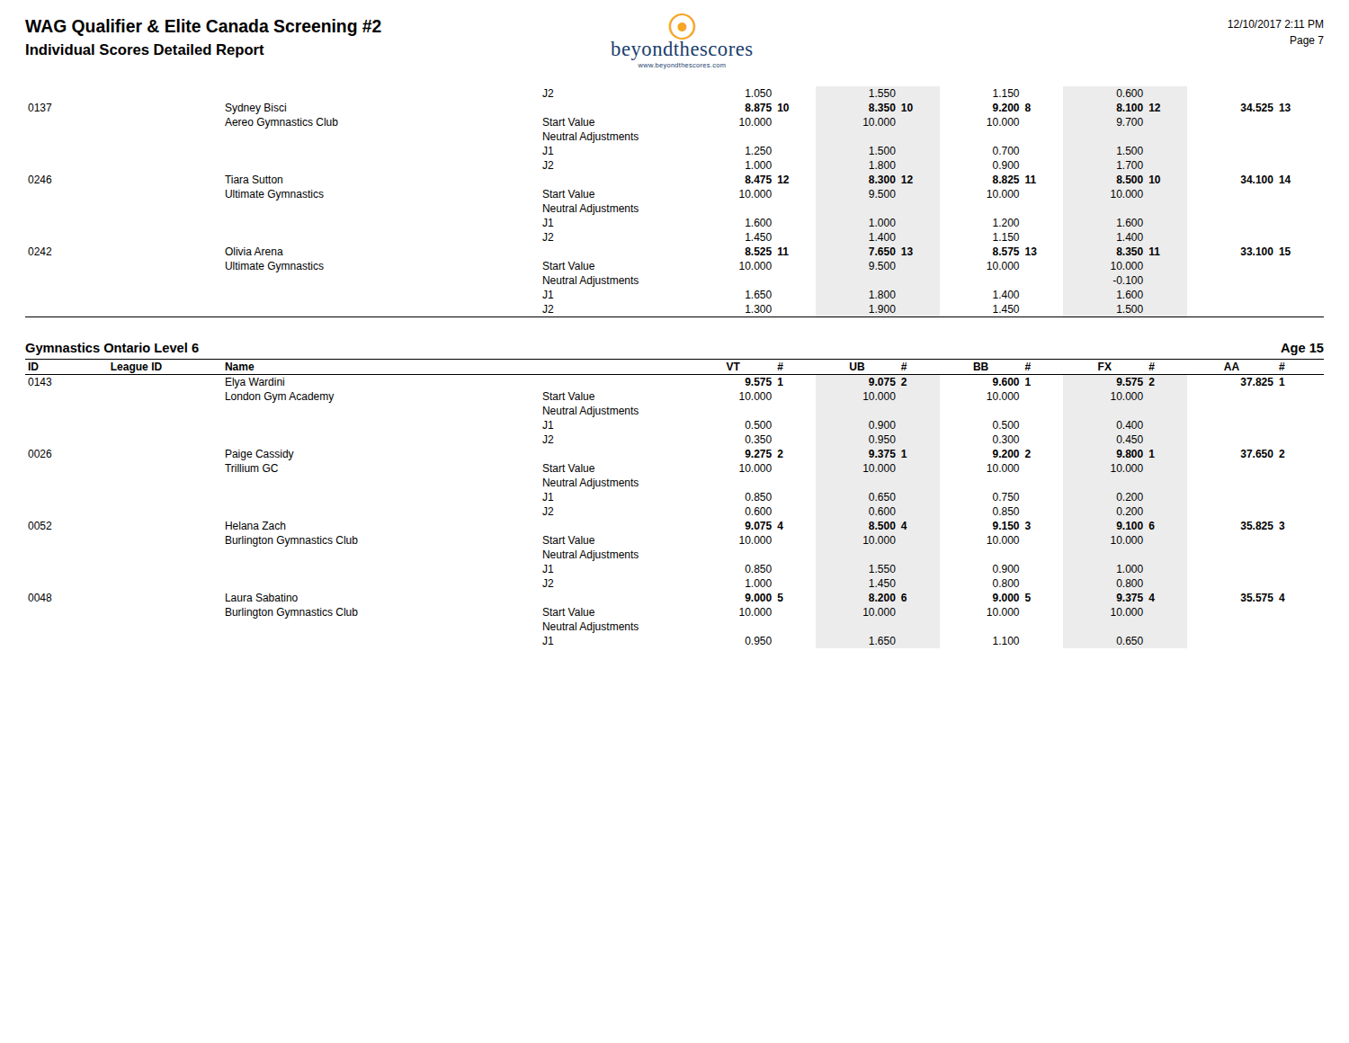WAG Qualifier & Elite Canada Screening #2
Individual Scores Detailed Report
⦿
beyondthescores
www.beyondthescores.com
12/10/2017 2:11 PM
Page 7
| | | | J2 | 1.050 | | 1.550 | | 1.150 | | 0.600 | | | |
| 0137 | | Sydney Bisci | | 8.875 | 10 | 8.350 | 10 | 9.200 | 8 | 8.100 | 12 | 34.525 | 13 |
| | | Aereo Gymnastics Club | Start Value | 10.000 | | 10.000 | | 10.000 | | 9.700 | | | |
| | | | Neutral Adjustments | | | | | | | | | | |
| | | | J1 | 1.250 | | 1.500 | | 0.700 | | 1.500 | | | |
| | | | J2 | 1.000 | | 1.800 | | 0.900 | | 1.700 | | | |
| 0246 | | Tiara Sutton | | 8.475 | 12 | 8.300 | 12 | 8.825 | 11 | 8.500 | 10 | 34.100 | 14 |
| | | Ultimate Gymnastics | Start Value | 10.000 | | 9.500 | | 10.000 | | 10.000 | | | |
| | | | Neutral Adjustments | | | | | | | | | | |
| | | | J1 | 1.600 | | 1.000 | | 1.200 | | 1.600 | | | |
| | | | J2 | 1.450 | | 1.400 | | 1.150 | | 1.400 | | | |
| 0242 | | Olivia Arena | | 8.525 | 11 | 7.650 | 13 | 8.575 | 13 | 8.350 | 11 | 33.100 | 15 |
| | | Ultimate Gymnastics | Start Value | 10.000 | | 9.500 | | 10.000 | | 10.000 | | | |
| | | | Neutral Adjustments | | | | | | | -0.100 | | | |
| | | | J1 | 1.650 | | 1.800 | | 1.400 | | 1.600 | | | |
| | | | J2 | 1.300 | | 1.900 | | 1.450 | | 1.500 | | | |
Gymnastics Ontario Level 6 Age 15
| ID | League ID | Name | | VT | # | UB | # | BB | # | FX | # | AA | # |
| --- | --- | --- | --- | --- | --- | --- | --- | --- | --- | --- | --- | --- | --- |
| 0143 | | Elya Wardini | | 9.575 | 1 | 9.075 | 2 | 9.600 | 1 | 9.575 | 2 | 37.825 | 1 |
| | | London Gym Academy | Start Value | 10.000 | | 10.000 | | 10.000 | | 10.000 | | | |
| | | | Neutral Adjustments | | | | | | | | | | |
| | | | J1 | 0.500 | | 0.900 | | 0.500 | | 0.400 | | | |
| | | | J2 | 0.350 | | 0.950 | | 0.300 | | 0.450 | | | |
| 0026 | | Paige Cassidy | | 9.275 | 2 | 9.375 | 1 | 9.200 | 2 | 9.800 | 1 | 37.650 | 2 |
| | | Trillium GC | Start Value | 10.000 | | 10.000 | | 10.000 | | 10.000 | | | |
| | | | Neutral Adjustments | | | | | | | | | | |
| | | | J1 | 0.850 | | 0.650 | | 0.750 | | 0.200 | | | |
| | | | J2 | 0.600 | | 0.600 | | 0.850 | | 0.200 | | | |
| 0052 | | Helana Zach | | 9.075 | 4 | 8.500 | 4 | 9.150 | 3 | 9.100 | 6 | 35.825 | 3 |
| | | Burlington Gymnastics Club | Start Value | 10.000 | | 10.000 | | 10.000 | | 10.000 | | | |
| | | | Neutral Adjustments | | | | | | | | | | |
| | | | J1 | 0.850 | | 1.550 | | 0.900 | | 1.000 | | | |
| | | | J2 | 1.000 | | 1.450 | | 0.800 | | 0.800 | | | |
| 0048 | | Laura Sabatino | | 9.000 | 5 | 8.200 | 6 | 9.000 | 5 | 9.375 | 4 | 35.575 | 4 |
| | | Burlington Gymnastics Club | Start Value | 10.000 | | 10.000 | | 10.000 | | 10.000 | | | |
| | | | Neutral Adjustments | | | | | | | | | | |
| | | | J1 | 0.950 | | 1.650 | | 1.100 | | 0.650 | | | |